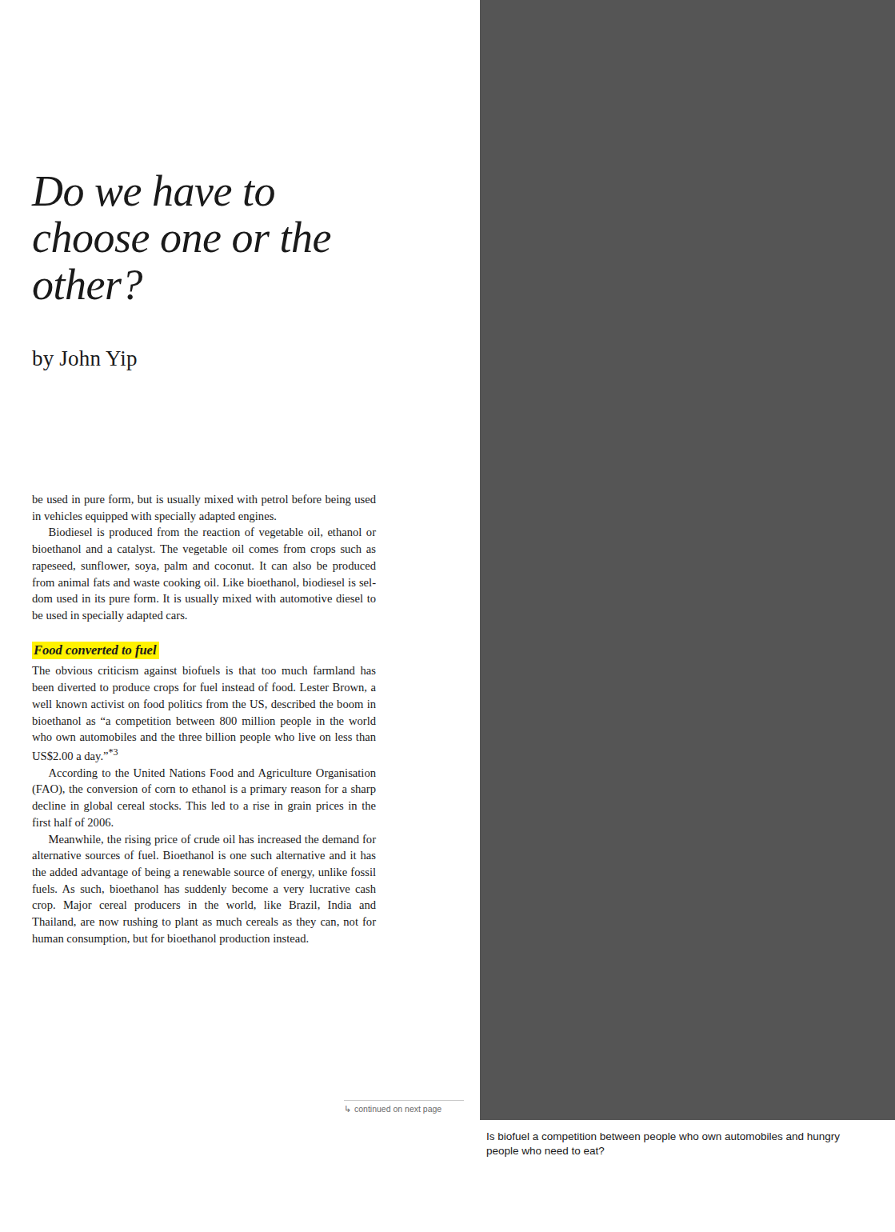Do we have to choose one or the other?
by John Yip
be used in pure form, but is usually mixed with petrol before being used in vehicles equipped with specially adapted engines.
Biodiesel is produced from the reaction of vegetable oil, ethanol or bioethanol and a catalyst. The vegetable oil comes from crops such as rapeseed, sunflower, soya, palm and coconut. It can also be produced from animal fats and waste cooking oil. Like bioethanol, biodiesel is seldom used in its pure form. It is usually mixed with automotive diesel to be used in specially adapted cars.
Food converted to fuel
The obvious criticism against biofuels is that too much farmland has been diverted to produce crops for fuel instead of food. Lester Brown, a well known activist on food politics from the US, described the boom in bioethanol as “a competition between 800 million people in the world who own automobiles and the three billion people who live on less than US$2.00 a day.”*3
According to the United Nations Food and Agriculture Organisation (FAO), the conversion of corn to ethanol is a primary reason for a sharp decline in global cereal stocks. This led to a rise in grain prices in the first half of 2006.
Meanwhile, the rising price of crude oil has increased the demand for alternative sources of fuel. Bioethanol is one such alternative and it has the added advantage of being a renewable source of energy, unlike fossil fuels. As such, bioethanol has suddenly become a very lucrative cash crop. Major cereal producers in the world, like Brazil, India and Thailand, are now rushing to plant as much cereals as they can, not for human consumption, but for bioethanol production instead.
↳continued on next page
Is biofuel a competition between people who own automobiles and hungry people who need to eat?